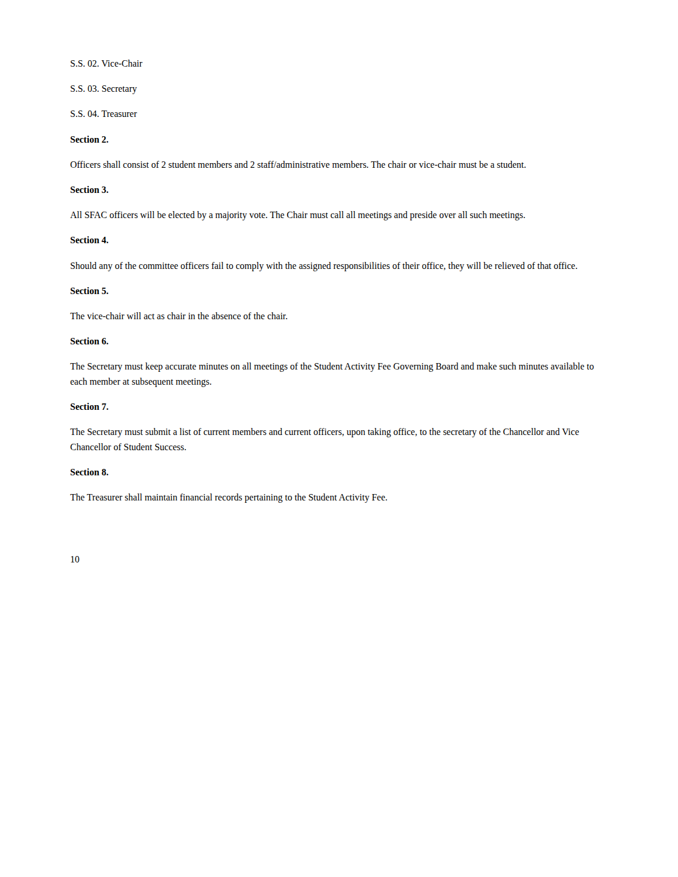S.S. 02. Vice-Chair
S.S. 03. Secretary
S.S. 04. Treasurer
Section 2.
Officers shall consist of 2 student members and 2 staff/administrative members. The chair or vice-chair must be a student.
Section 3.
All SFAC officers will be elected by a majority vote. The Chair must call all meetings and preside over all such meetings.
Section 4.
Should any of the committee officers fail to comply with the assigned responsibilities of their office, they will be relieved of that office.
Section 5.
The vice-chair will act as chair in the absence of the chair.
Section 6.
The Secretary must keep accurate minutes on all meetings of the Student Activity Fee Governing Board and make such minutes available to each member at subsequent meetings.
Section 7.
The Secretary must submit a list of current members and current officers, upon taking office, to the secretary of the Chancellor and Vice Chancellor of Student Success.
Section 8.
The Treasurer shall maintain financial records pertaining to the Student Activity Fee.
10